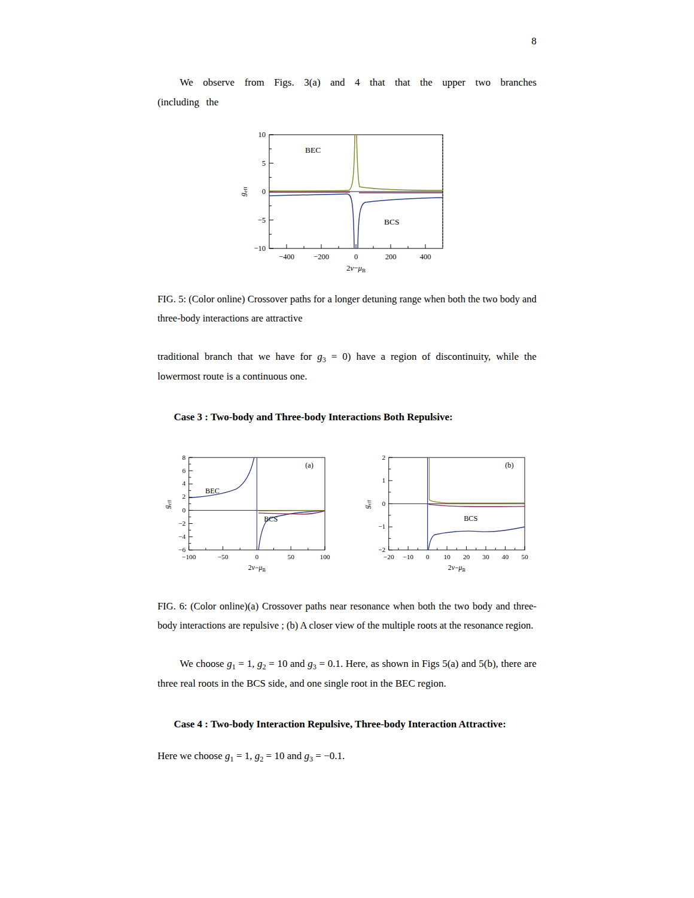8
We observe from Figs. 3(a) and 4 that that the upper two branches (including the
10 5 0 −5 −10 −400 −200 0 200 400 BEC BCS 2ν−μB geff
FIG. 5: (Color online) Crossover paths for a longer detuning range when both the two body and three-body interactions are attractive
traditional branch that we have for g3 = 0) have a region of discontinuity, while the lowermost route is a continuous one.
Case 3 : Two-body and Three-body Interactions Both Repulsive:
8 6 4 2 0 −2 −4 −6 −100 −50 0 50 100 BEC BCS (a) 2ν−μB geff 2 1 0 −1 −2 −20 −10 0 10 20 30 40 50 BCS (b) 2ν−μB geff
FIG. 6: (Color online)(a) Crossover paths near resonance when both the two body and three-body interactions are repulsive ; (b) A closer view of the multiple roots at the resonance region.
We choose g1 = 1, g2 = 10 and g3 = 0.1. Here, as shown in Figs 5(a) and 5(b), there are three real roots in the BCS side, and one single root in the BEC region.
Case 4 : Two-body Interaction Repulsive, Three-body Interaction Attractive:
Here we choose g1 = 1, g2 = 10 and g3 = −0.1.